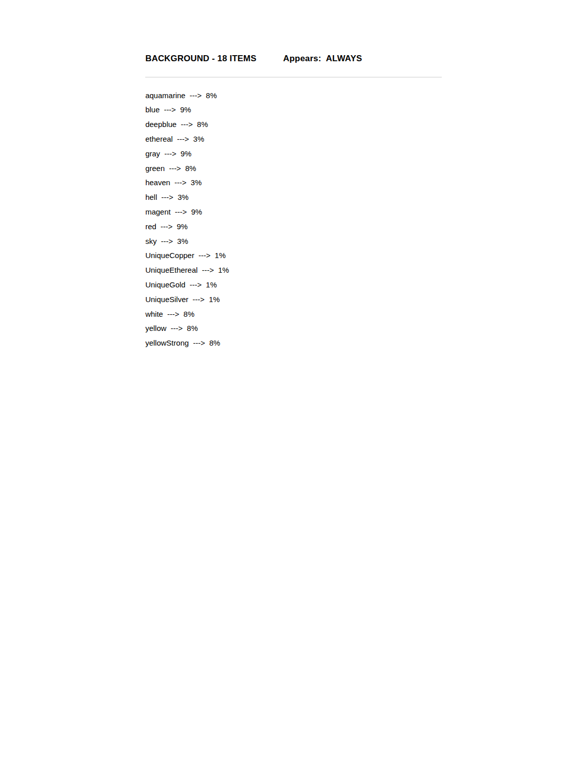BACKGROUND - 18 ITEMS Appears: ALWAYS
aquamarine ---> 8%
blue ---> 9%
deepblue ---> 8%
ethereal ---> 3%
gray ---> 9%
green ---> 8%
heaven ---> 3%
hell ---> 3%
magent ---> 9%
red ---> 9%
sky ---> 3%
UniqueCopper ---> 1%
UniqueEthereal ---> 1%
UniqueGold ---> 1%
UniqueSilver ---> 1%
white ---> 8%
yellow ---> 8%
yellowStrong ---> 8%